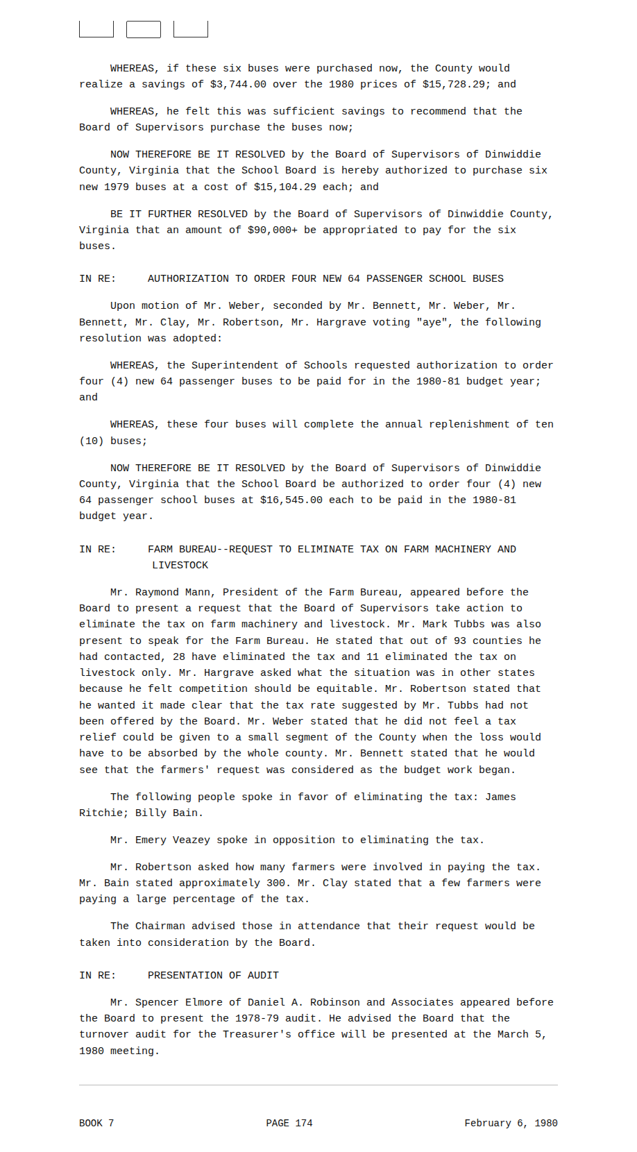WHEREAS, if these six buses were purchased now, the County would realize a savings of $3,744.00 over the 1980 prices of $15,728.29; and
WHEREAS, he felt this was sufficient savings to recommend that the Board of Supervisors purchase the buses now;
NOW THEREFORE BE IT RESOLVED by the Board of Supervisors of Dinwiddie County, Virginia that the School Board is hereby authorized to purchase six new 1979 buses at a cost of $15,104.29 each; and
BE IT FURTHER RESOLVED by the Board of Supervisors of Dinwiddie County, Virginia that an amount of $90,000+ be appropriated to pay for the six buses.
IN RE: AUTHORIZATION TO ORDER FOUR NEW 64 PASSENGER SCHOOL BUSES
Upon motion of Mr. Weber, seconded by Mr. Bennett, Mr. Weber, Mr. Bennett, Mr. Clay, Mr. Robertson, Mr. Hargrave voting "aye", the following resolution was adopted:
WHEREAS, the Superintendent of Schools requested authorization to order four (4) new 64 passenger buses to be paid for in the 1980-81 budget year; and
WHEREAS, these four buses will complete the annual replenishment of ten (10) buses;
NOW THEREFORE BE IT RESOLVED by the Board of Supervisors of Dinwiddie County, Virginia that the School Board be authorized to order four (4) new 64 passenger school buses at $16,545.00 each to be paid in the 1980-81 budget year.
IN RE: FARM BUREAU--REQUEST TO ELIMINATE TAX ON FARM MACHINERY AND LIVESTOCK
Mr. Raymond Mann, President of the Farm Bureau, appeared before the Board to present a request that the Board of Supervisors take action to eliminate the tax on farm machinery and livestock. Mr. Mark Tubbs was also present to speak for the Farm Bureau. He stated that out of 93 counties he had contacted, 28 have eliminated the tax and 11 eliminated the tax on livestock only. Mr. Hargrave asked what the situation was in other states because he felt competition should be equitable. Mr. Robertson stated that he wanted it made clear that the tax rate suggested by Mr. Tubbs had not been offered by the Board. Mr. Weber stated that he did not feel a tax relief could be given to a small segment of the County when the loss would have to be absorbed by the whole county. Mr. Bennett stated that he would see that the farmers' request was considered as the budget work began.
The following people spoke in favor of eliminating the tax: James Ritchie; Billy Bain.
Mr. Emery Veazey spoke in opposition to eliminating the tax.
Mr. Robertson asked how many farmers were involved in paying the tax. Mr. Bain stated approximately 300. Mr. Clay stated that a few farmers were paying a large percentage of the tax.
The Chairman advised those in attendance that their request would be taken into consideration by the Board.
IN RE: PRESENTATION OF AUDIT
Mr. Spencer Elmore of Daniel A. Robinson and Associates appeared before the Board to present the 1978-79 audit. He advised the Board that the turnover audit for the Treasurer's office will be presented at the March 5, 1980 meeting.
BOOK 7 PAGE 174 February 6, 1980